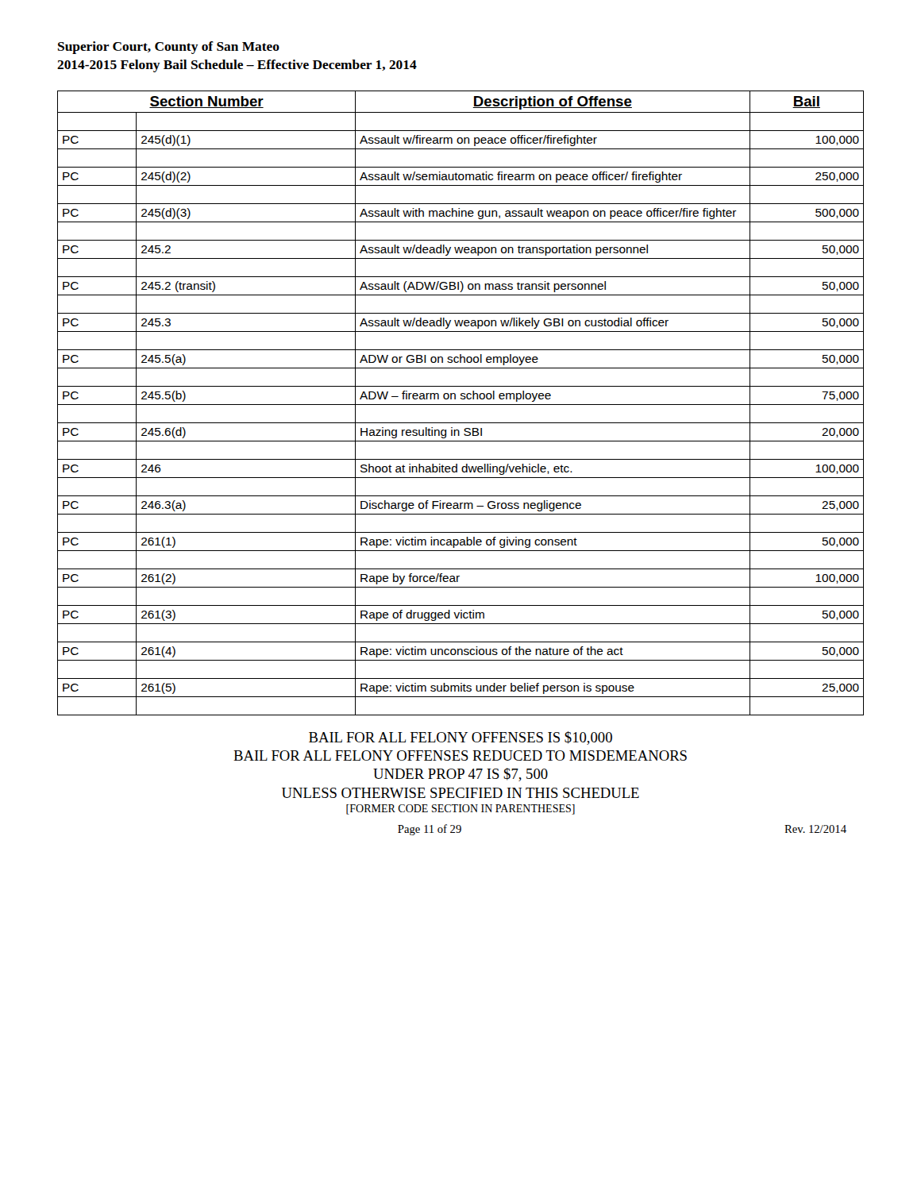Superior Court, County of San Mateo
2014-2015 Felony Bail Schedule – Effective December 1, 2014
| Section Number | Description of Offense | Bail |
| --- | --- | --- |
| PC | 245(d)(1) | Assault w/firearm on peace officer/firefighter | 100,000 |
| PC | 245(d)(2) | Assault w/semiautomatic firearm on peace officer/ firefighter | 250,000 |
| PC | 245(d)(3) | Assault with machine gun, assault weapon on peace officer/fire fighter | 500,000 |
| PC | 245.2 | Assault w/deadly weapon on transportation personnel | 50,000 |
| PC | 245.2 (transit) | Assault (ADW/GBI) on mass transit personnel | 50,000 |
| PC | 245.3 | Assault w/deadly weapon w/likely GBI on custodial officer | 50,000 |
| PC | 245.5(a) | ADW or GBI on school employee | 50,000 |
| PC | 245.5(b) | ADW – firearm on school employee | 75,000 |
| PC | 245.6(d) | Hazing resulting in SBI | 20,000 |
| PC | 246 | Shoot at inhabited dwelling/vehicle, etc. | 100,000 |
| PC | 246.3(a) | Discharge of Firearm – Gross negligence | 25,000 |
| PC | 261(1) | Rape: victim incapable of giving consent | 50,000 |
| PC | 261(2) | Rape by force/fear | 100,000 |
| PC | 261(3) | Rape of drugged victim | 50,000 |
| PC | 261(4) | Rape: victim unconscious of the nature of the act | 50,000 |
| PC | 261(5) | Rape: victim submits under belief person is spouse | 25,000 |
BAIL FOR ALL FELONY OFFENSES IS $10,000
BAIL FOR ALL FELONY OFFENSES REDUCED TO MISDEMEANORS
UNDER PROP 47 IS $7, 500
UNLESS OTHERWISE SPECIFIED IN THIS SCHEDULE
[FORMER CODE SECTION IN PARENTHESES]
Page 11 of 29
Rev. 12/2014